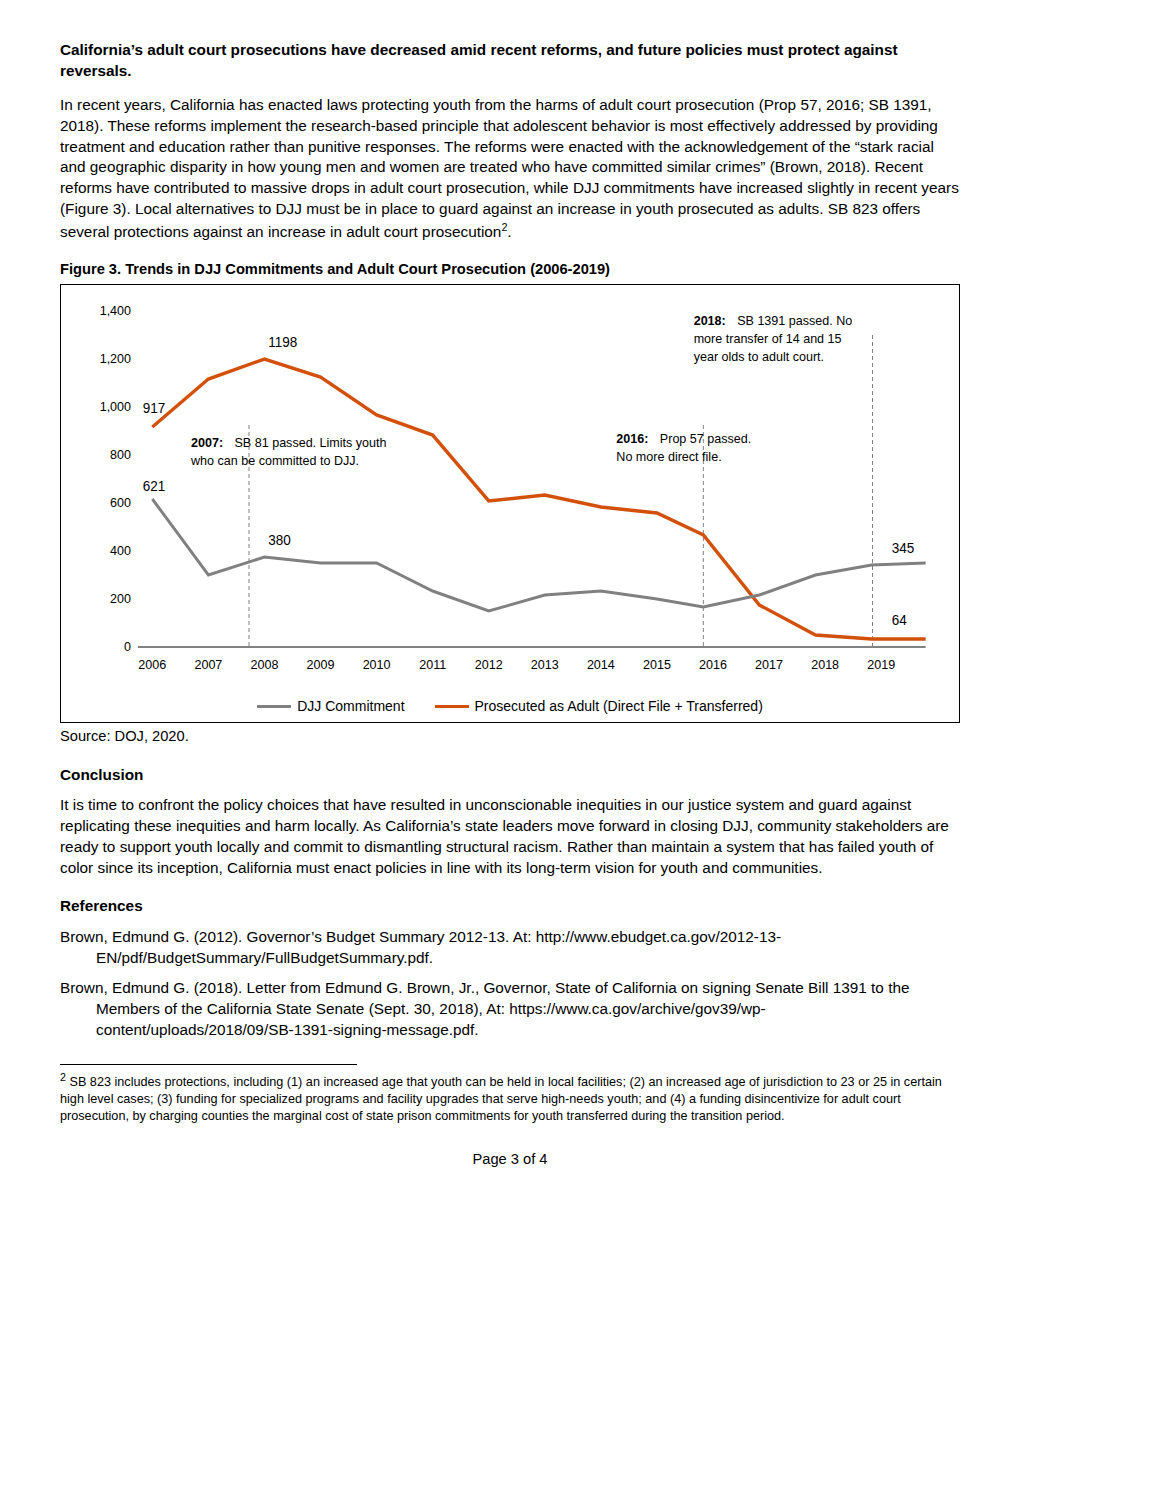California’s adult court prosecutions have decreased amid recent reforms, and future policies must protect against reversals.
In recent years, California has enacted laws protecting youth from the harms of adult court prosecution (Prop 57, 2016; SB 1391, 2018). These reforms implement the research-based principle that adolescent behavior is most effectively addressed by providing treatment and education rather than punitive responses. The reforms were enacted with the acknowledgement of the “stark racial and geographic disparity in how young men and women are treated who have committed similar crimes” (Brown, 2018). Recent reforms have contributed to massive drops in adult court prosecution, while DJJ commitments have increased slightly in recent years (Figure 3). Local alternatives to DJJ must be in place to guard against an increase in youth prosecuted as adults. SB 823 offers several protections against an increase in adult court prosecution2.
Figure 3. Trends in DJJ Commitments and Adult Court Prosecution (2006-2019)
1,400 1,200 1,000 800 600 400 200 0 1198 917 621 380 345 64 2007: SB 81 passed. Limits youth who can be committed to DJJ. 2016: Prop 57 passed. No more direct file. 2018: SB 1391 passed. No more transfer of 14 and 15 year olds to adult court. 2006 2007 2008 2009 2010 2011 2012 2013 2014 2015 2016 2017 2018 2019
DJJ Commitment
Prosecuted as Adult (Direct File + Transferred)
Source: DOJ, 2020.
Conclusion
It is time to confront the policy choices that have resulted in unconscionable inequities in our justice system and guard against replicating these inequities and harm locally. As California’s state leaders move forward in closing DJJ, community stakeholders are ready to support youth locally and commit to dismantling structural racism. Rather than maintain a system that has failed youth of color since its inception, California must enact policies in line with its long-term vision for youth and communities.
References
Brown, Edmund G. (2012). Governor’s Budget Summary 2012-13. At: http://www.ebudget.ca.gov/2012-13-EN/pdf/BudgetSummary/FullBudgetSummary.pdf.
Brown, Edmund G. (2018). Letter from Edmund G. Brown, Jr., Governor, State of California on signing Senate Bill 1391 to the Members of the California State Senate (Sept. 30, 2018), At: https://www.ca.gov/archive/gov39/wp-content/uploads/2018/09/SB-1391-signing-message.pdf.
2 SB 823 includes protections, including (1) an increased age that youth can be held in local facilities; (2) an increased age of jurisdiction to 23 or 25 in certain high level cases; (3) funding for specialized programs and facility upgrades that serve high-needs youth; and (4) a funding disincentivize for adult court prosecution, by charging counties the marginal cost of state prison commitments for youth transferred during the transition period.
Page 3 of 4